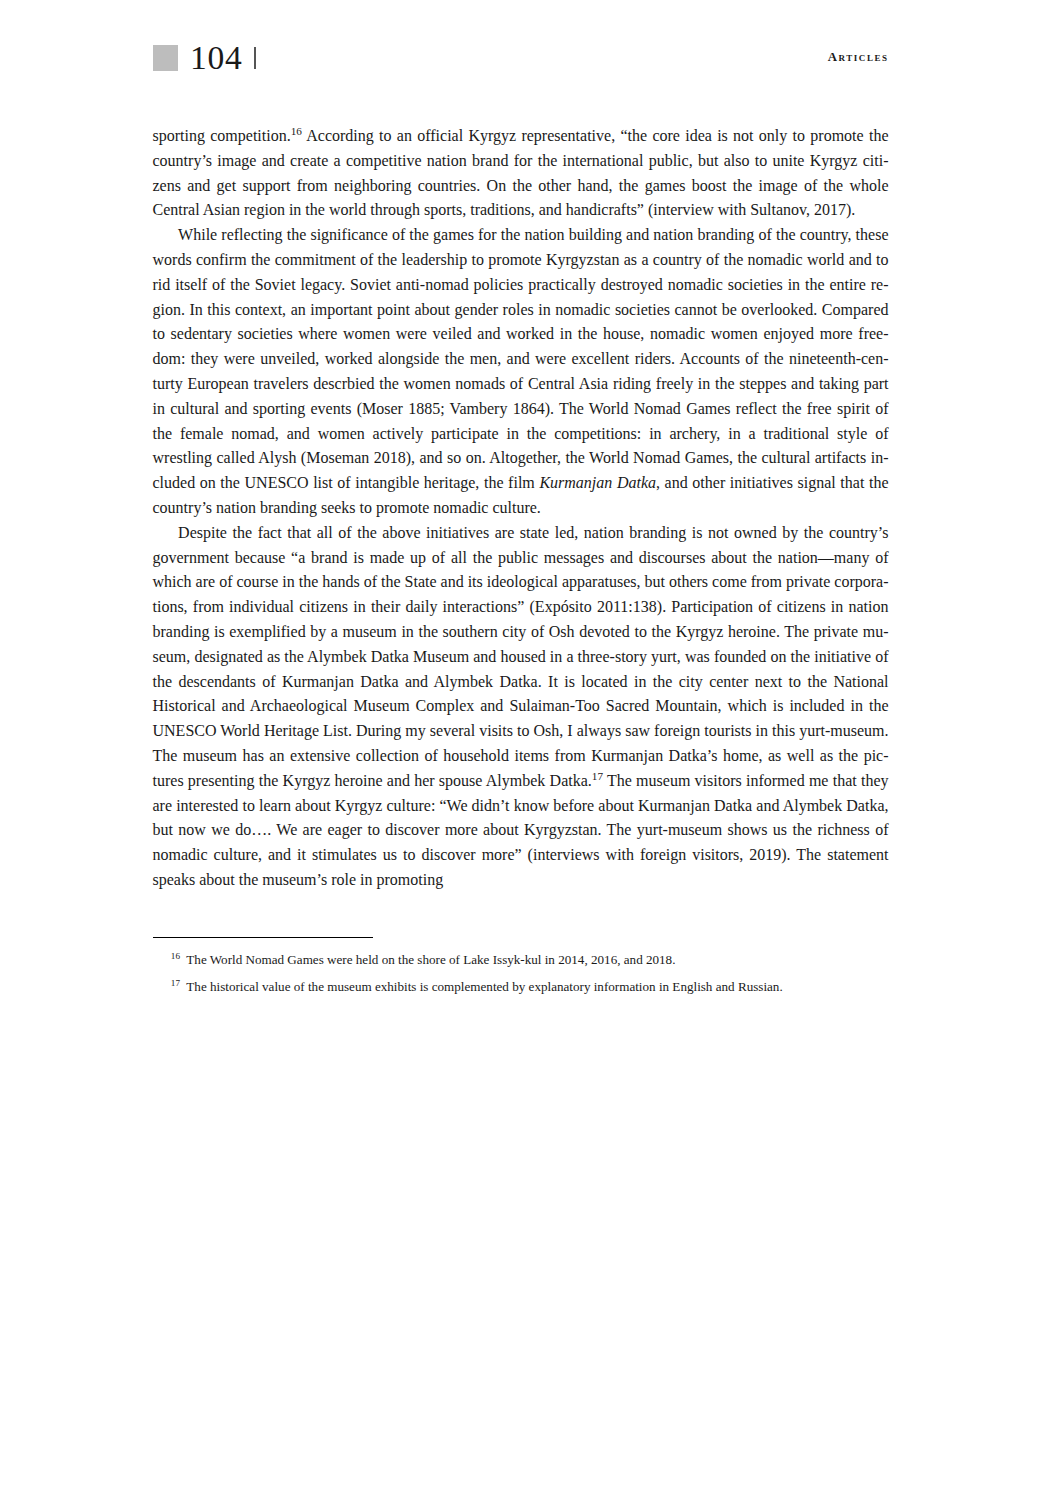104 Articles
sporting competition.16 According to an official Kyrgyz representative, “the core idea is not only to promote the country’s image and create a competitive nation brand for the international public, but also to unite Kyrgyz citizens and get support from neighboring countries. On the other hand, the games boost the image of the whole Central Asian region in the world through sports, traditions, and handicrafts” (interview with Sultanov, 2017).
While reflecting the significance of the games for the nation building and nation branding of the country, these words confirm the commitment of the leadership to promote Kyrgyzstan as a country of the nomadic world and to rid itself of the Soviet legacy. Soviet anti-nomad policies practically destroyed nomadic societies in the entire region. In this context, an important point about gender roles in nomadic societies cannot be overlooked. Compared to sedentary societies where women were veiled and worked in the house, nomadic women enjoyed more freedom: they were unveiled, worked alongside the men, and were excellent riders. Accounts of the nineteenth-centurty European travelers descrbied the women nomads of Central Asia riding freely in the steppes and taking part in cultural and sporting events (Moser 1885; Vambery 1864). The World Nomad Games reflect the free spirit of the female nomad, and women actively participate in the competitions: in archery, in a traditional style of wrestling called Alysh (Moseman 2018), and so on. Altogether, the World Nomad Games, the cultural artifacts included on the UNESCO list of intangible heritage, the film Kurmanjan Datka, and other initiatives signal that the country’s nation branding seeks to promote nomadic culture.
Despite the fact that all of the above initiatives are state led, nation branding is not owned by the country’s government because “a brand is made up of all the public messages and discourses about the nation—many of which are of course in the hands of the State and its ideological apparatuses, but others come from private corporations, from individual citizens in their daily interactions” (Expósito 2011:138). Participation of citizens in nation branding is exemplified by a museum in the southern city of Osh devoted to the Kyrgyz heroine. The private museum, designated as the Alymbek Datka Museum and housed in a three-story yurt, was founded on the initiative of the descendants of Kurmanjan Datka and Alymbek Datka. It is located in the city center next to the National Historical and Archaeological Museum Complex and Sulaiman-Too Sacred Mountain, which is included in the UNESCO World Heritage List. During my several visits to Osh, I always saw foreign tourists in this yurt-museum. The museum has an extensive collection of household items from Kurmanjan Datka’s home, as well as the pictures presenting the Kyrgyz heroine and her spouse Alymbek Datka.17 The museum visitors informed me that they are interested to learn about Kyrgyz culture: “We didn’t know before about Kurmanjan Datka and Alymbek Datka, but now we do…. We are eager to discover more about Kyrgyzstan. The yurt-museum shows us the richness of nomadic culture, and it stimulates us to discover more” (interviews with foreign visitors, 2019). The statement speaks about the museum’s role in promoting
16 The World Nomad Games were held on the shore of Lake Issyk-kul in 2014, 2016, and 2018.
17 The historical value of the museum exhibits is complemented by explanatory information in English and Russian.